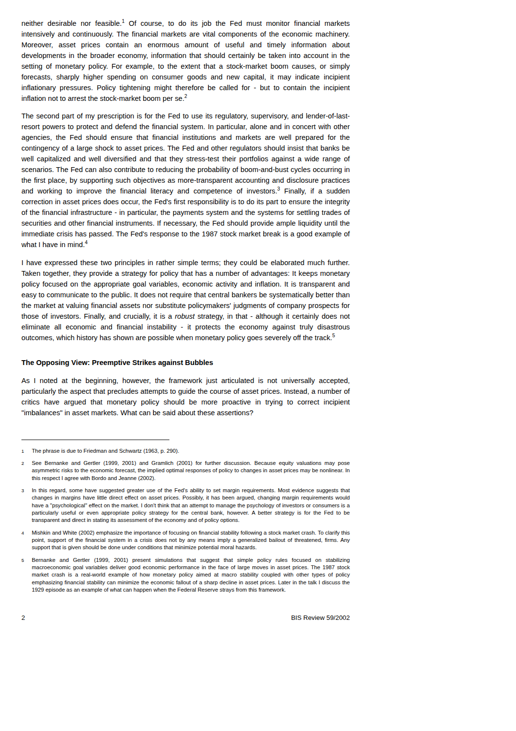neither desirable nor feasible.1 Of course, to do its job the Fed must monitor financial markets intensively and continuously. The financial markets are vital components of the economic machinery. Moreover, asset prices contain an enormous amount of useful and timely information about developments in the broader economy, information that should certainly be taken into account in the setting of monetary policy. For example, to the extent that a stock-market boom causes, or simply forecasts, sharply higher spending on consumer goods and new capital, it may indicate incipient inflationary pressures. Policy tightening might therefore be called for - but to contain the incipient inflation not to arrest the stock-market boom per se.2
The second part of my prescription is for the Fed to use its regulatory, supervisory, and lender-of-last-resort powers to protect and defend the financial system. In particular, alone and in concert with other agencies, the Fed should ensure that financial institutions and markets are well prepared for the contingency of a large shock to asset prices. The Fed and other regulators should insist that banks be well capitalized and well diversified and that they stress-test their portfolios against a wide range of scenarios. The Fed can also contribute to reducing the probability of boom-and-bust cycles occurring in the first place, by supporting such objectives as more-transparent accounting and disclosure practices and working to improve the financial literacy and competence of investors.3 Finally, if a sudden correction in asset prices does occur, the Fed's first responsibility is to do its part to ensure the integrity of the financial infrastructure - in particular, the payments system and the systems for settling trades of securities and other financial instruments. If necessary, the Fed should provide ample liquidity until the immediate crisis has passed. The Fed's response to the 1987 stock market break is a good example of what I have in mind.4
I have expressed these two principles in rather simple terms; they could be elaborated much further. Taken together, they provide a strategy for policy that has a number of advantages: It keeps monetary policy focused on the appropriate goal variables, economic activity and inflation. It is transparent and easy to communicate to the public. It does not require that central bankers be systematically better than the market at valuing financial assets nor substitute policymakers' judgments of company prospects for those of investors. Finally, and crucially, it is a robust strategy, in that - although it certainly does not eliminate all economic and financial instability - it protects the economy against truly disastrous outcomes, which history has shown are possible when monetary policy goes severely off the track.5
The Opposing View: Preemptive Strikes against Bubbles
As I noted at the beginning, however, the framework just articulated is not universally accepted, particularly the aspect that precludes attempts to guide the course of asset prices. Instead, a number of critics have argued that monetary policy should be more proactive in trying to correct incipient "imbalances" in asset markets. What can be said about these assertions?
1
The phrase is due to Friedman and Schwartz (1963, p. 290).
2
See Bernanke and Gertler (1999, 2001) and Gramlich (2001) for further discussion. Because equity valuations may pose asymmetric risks to the economic forecast, the implied optimal responses of policy to changes in asset prices may be nonlinear. In this respect I agree with Bordo and Jeanne (2002).
3
In this regard, some have suggested greater use of the Fed's ability to set margin requirements. Most evidence suggests that changes in margins have little direct effect on asset prices. Possibly, it has been argued, changing margin requirements would have a "psychological" effect on the market. I don't think that an attempt to manage the psychology of investors or consumers is a particularly useful or even appropriate policy strategy for the central bank, however. A better strategy is for the Fed to be transparent and direct in stating its assessment of the economy and of policy options.
4
Mishkin and White (2002) emphasize the importance of focusing on financial stability following a stock market crash. To clarify this point, support of the financial system in a crisis does not by any means imply a generalized bailout of threatened, firms. Any support that is given should be done under conditions that minimize potential moral hazards.
5
Bernanke and Gertler (1999, 2001) present simulations that suggest that simple policy rules focused on stabilizing macroeconomic goal variables deliver good economic performance in the face of large moves in asset prices. The 1987 stock market crash is a real-world example of how monetary policy aimed at macro stability coupled with other types of policy emphasizing financial stability can minimize the economic fallout of a sharp decline in asset prices. Later in the talk I discuss the 1929 episode as an example of what can happen when the Federal Reserve strays from this framework.
2 BIS Review 59/2002